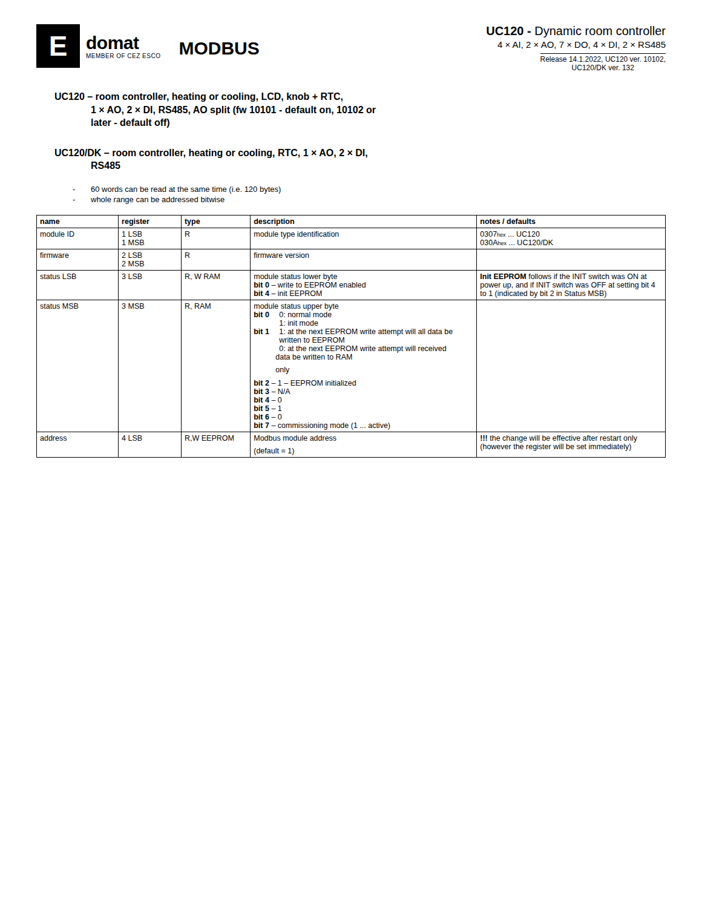E
domat
MEMBER OF CEZ ESCO
MODBUS
UC120 - Dynamic room controller
4 × AI, 2 × AO, 7 × DO, 4 × DI, 2 × RS485
Release 14.1.2022, UC120 ver. 10102,
UC120/DK ver. 132
UC120 – room controller, heating or cooling, LCD, knob + RTC, 1 × AO, 2 × DI, RS485, AO split (fw 10101 - default on, 10102 or later - default off)
UC120/DK – room controller, heating or cooling, RTC, 1 × AO, 2 × DI, RS485
60 words can be read at the same time (i.e. 120 bytes)
whole range can be addressed bitwise
| name | register | type | description | notes / defaults |
| --- | --- | --- | --- | --- |
| module ID | 1 LSB 1 MSB | R | module type identification | 0307 hex ... UC120 030A hex ... UC120/DK |
| firmware | 2 LSB 2 MSB | R | firmware version | |
| status LSB | 3 LSB | R, W RAM | module status lower byte bit 0 – write to EEPROM enabled bit 4 – init EEPROM | Init EEPROM follows if the INIT switch was ON at power up, and if INIT switch was OFF at setting bit 4 to 1 (indicated by bit 2 in Status MSB) |
| status MSB | 3 MSB | R, RAM | module status upper byte bit 0 0: normal mode 1: init mode bit 1 1: at the next EEPROM write attempt will all data be written to EEPROM 0: at the next EEPROM write attempt will received data be written to RAM only bit 2 – 1 – EEPROM initialized bit 3 – N/A bit 4 – 0 bit 5 – 1 bit 6 – 0 bit 7 – commissioning mode (1 ... active) | |
| address | 4 LSB | R,W EEPROM | Modbus module address (default = 1) | !!! the change will be effective after restart only (however the register will be set immediately) |